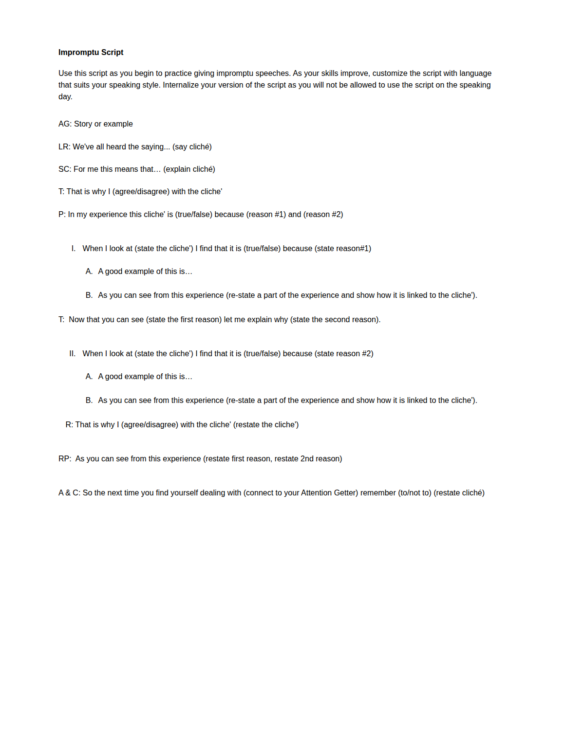Impromptu Script
Use this script as you begin to practice giving impromptu speeches. As your skills improve, customize the script with language that suits your speaking style. Internalize your version of the script as you will not be allowed to use the script on the speaking day.
AG: Story or example
LR: We've all heard the saying... (say cliché)
SC: For me this means that… (explain cliché)
T: That is why I (agree/disagree) with the cliche'
P: In my experience this cliche' is (true/false) because (reason #1) and (reason #2)
When I look at (state the cliche') I find that it is (true/false) because (state reason#1)
A good example of this is…
As you can see from this experience (re-state a part of the experience and show how it is linked to the cliche').
T: Now that you can see (state the first reason) let me explain why (state the second reason).
When I look at (state the cliche') I find that it is (true/false) because (state reason #2)
A good example of this is…
As you can see from this experience (re-state a part of the experience and show how it is linked to the cliche').
R: That is why I (agree/disagree) with the cliche' (restate the cliche')
RP: As you can see from this experience (restate first reason, restate 2nd reason)
A & C: So the next time you find yourself dealing with (connect to your Attention Getter) remember (to/not to) (restate cliché)